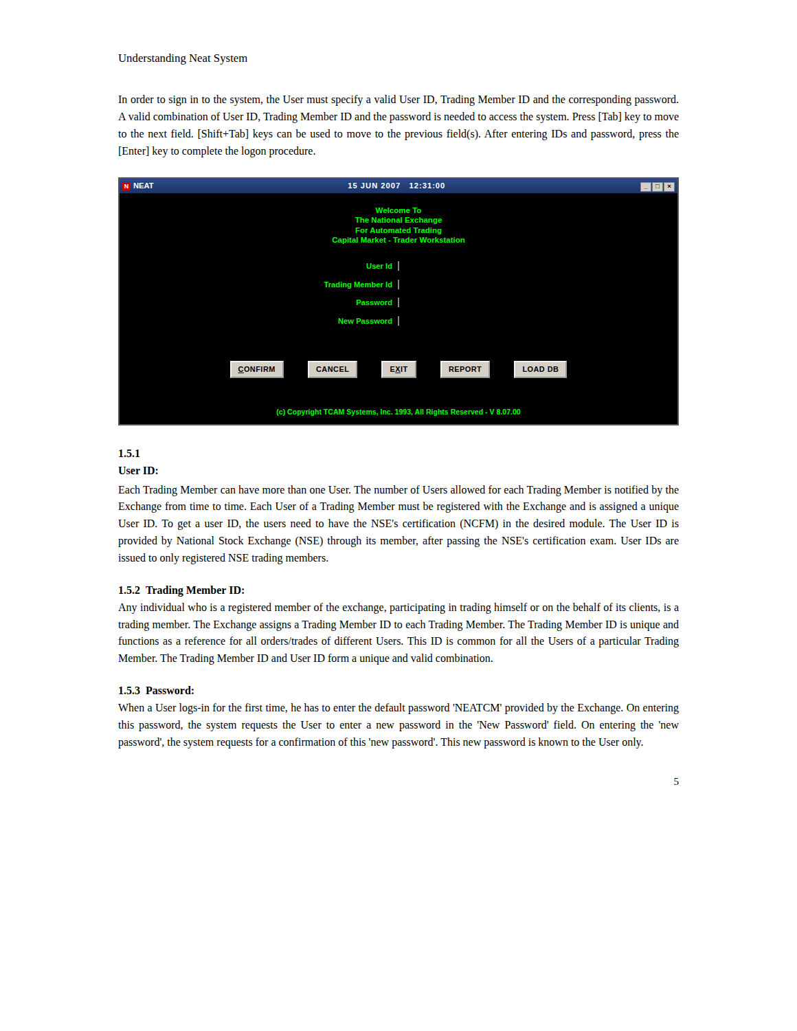Understanding Neat System
In order to sign in to the system, the User must specify a valid User ID, Trading Member ID and the corresponding password. A valid combination of User ID, Trading Member ID and the password is needed to access the system. Press [Tab] key to move to the next field. [Shift+Tab] keys can be used to move to the previous field(s). After entering IDs and password, press the [Enter] key to complete the logon procedure.
NNEAT
15 JUN 2007 12:31:00
_□×
Welcome To
The National Exchange
For Automated Trading
Capital Market - Trader Workstation
User Id
Trading Member Id
Password
New Password
CONFIRM CANCEL EXIT REPORT LOAD DB
(c) Copyright TCAM Systems, Inc. 1993, All Rights Reserved - V 8.07.00
1.5.1
User ID:
Each Trading Member can have more than one User. The number of Users allowed for each Trading Member is notified by the Exchange from time to time. Each User of a Trading Member must be registered with the Exchange and is assigned a unique User ID. To get a user ID, the users need to have the NSE's certification (NCFM) in the desired module. The User ID is provided by National Stock Exchange (NSE) through its member, after passing the NSE's certification exam. User IDs are issued to only registered NSE trading members.
1.5.2 Trading Member ID:
Any individual who is a registered member of the exchange, participating in trading himself or on the behalf of its clients, is a trading member. The Exchange assigns a Trading Member ID to each Trading Member. The Trading Member ID is unique and functions as a reference for all orders/trades of different Users. This ID is common for all the Users of a particular Trading Member. The Trading Member ID and User ID form a unique and valid combination.
1.5.3 Password:
When a User logs-in for the first time, he has to enter the default password 'NEATCM' provided by the Exchange. On entering this password, the system requests the User to enter a new password in the 'New Password' field. On entering the 'new password', the system requests for a confirmation of this 'new password'. This new password is known to the User only.
5